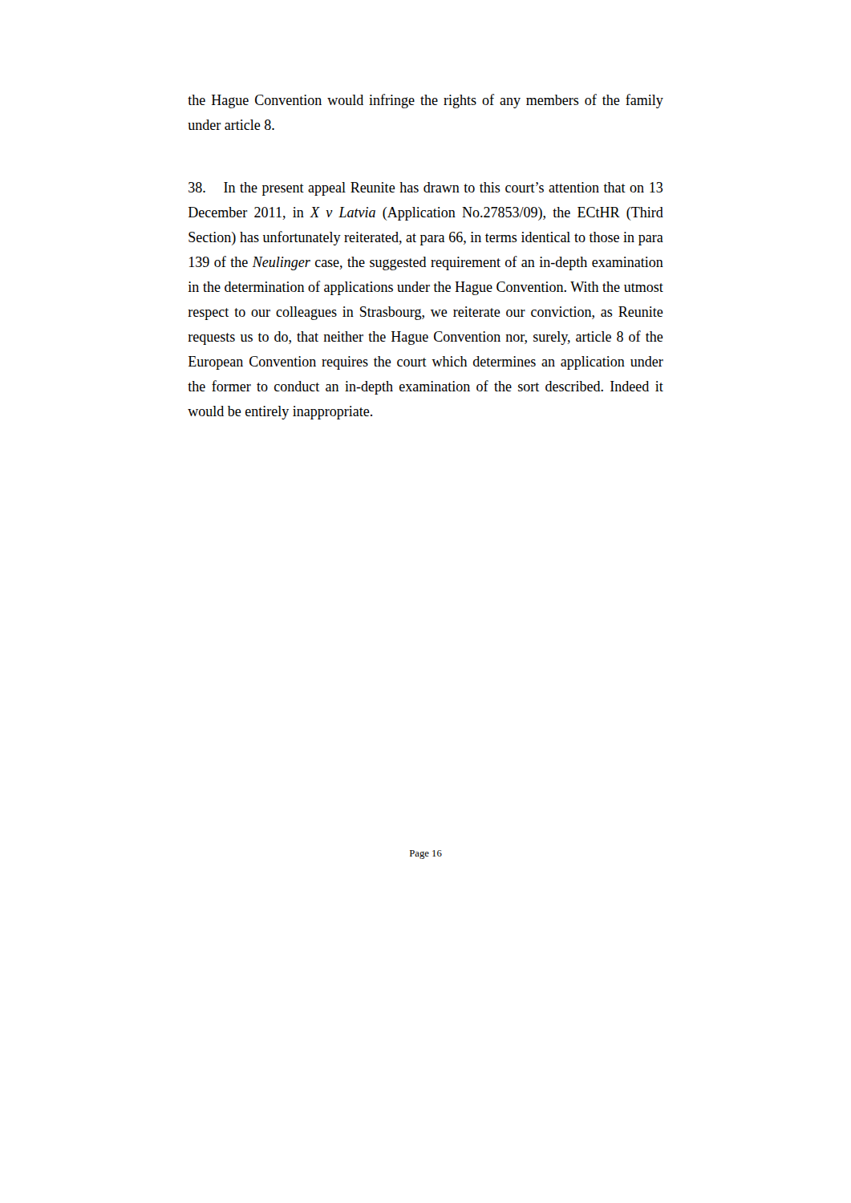the Hague Convention would infringe the rights of any members of the family under article 8.
38. In the present appeal Reunite has drawn to this court’s attention that on 13 December 2011, in X v Latvia (Application No.27853/09), the ECtHR (Third Section) has unfortunately reiterated, at para 66, in terms identical to those in para 139 of the Neulinger case, the suggested requirement of an in-depth examination in the determination of applications under the Hague Convention. With the utmost respect to our colleagues in Strasbourg, we reiterate our conviction, as Reunite requests us to do, that neither the Hague Convention nor, surely, article 8 of the European Convention requires the court which determines an application under the former to conduct an in-depth examination of the sort described. Indeed it would be entirely inappropriate.
Page 16